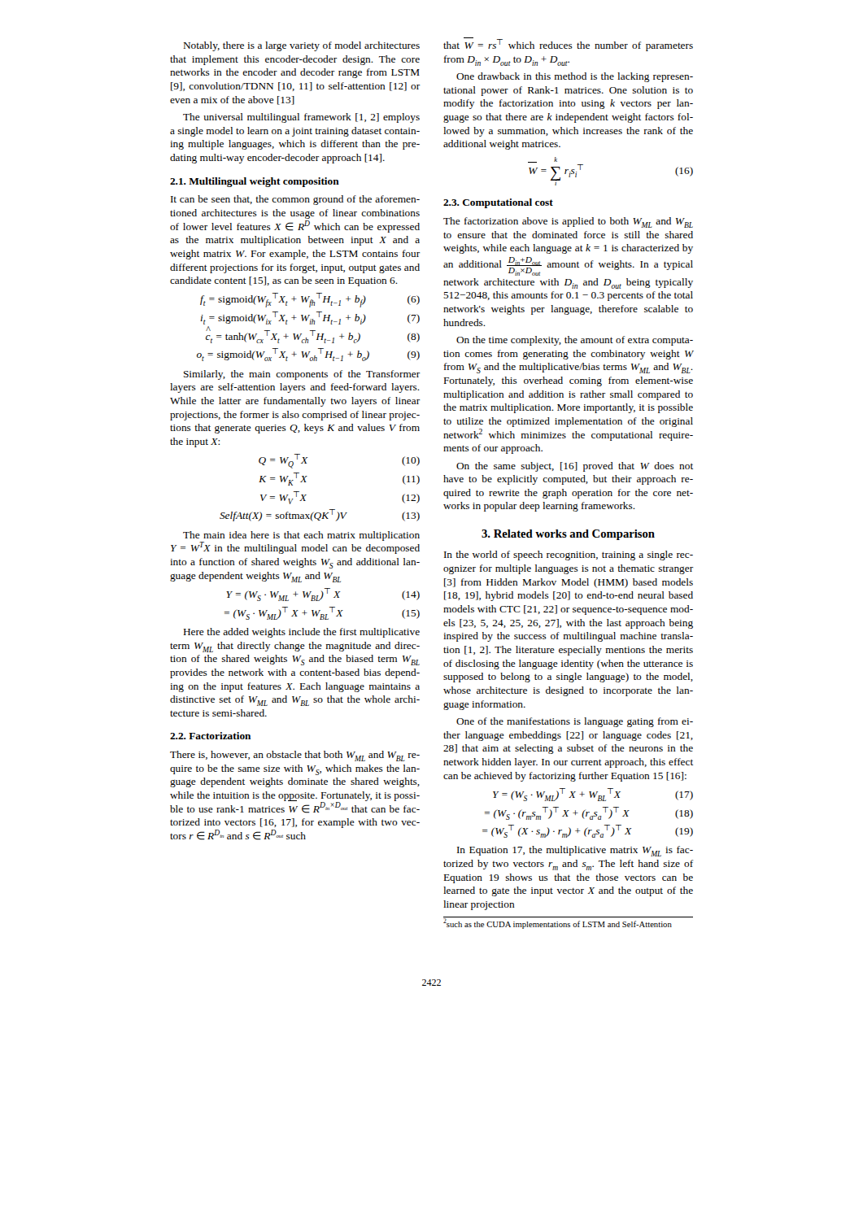Notably, there is a large variety of model architectures that implement this encoder-decoder design. The core networks in the encoder and decoder range from LSTM [9], convolution/TDNN [10, 11] to self-attention [12] or even a mix of the above [13]
The universal multilingual framework [1, 2] employs a single model to learn on a joint training dataset containing multiple languages, which is different than the predating multi-way encoder-decoder approach [14].
2.1. Multilingual weight composition
It can be seen that, the common ground of the aforementioned architectures is the usage of linear combinations of lower level features X ∈ RD which can be expressed as the matrix multiplication between input X and a weight matrix W. For example, the LSTM contains four different projections for its forget, input, output gates and candidate content [15], as can be seen in Equation 6.
ft = sigmoid(Wfx⊤Xt + Wfh⊤Ht−1 + bf)
(6)
it = sigmoid(Wix⊤Xt + Wih⊤Ht−1 + bi)
(7)
ct = tanh(Wcx⊤Xt + Wch⊤Ht−1 + bc)
(8)
ot = sigmoid(Wox⊤Xt + Woh⊤Ht−1 + bo)
(9)
Similarly, the main components of the Transformer layers are self-attention layers and feed-forward layers. While the latter are fundamentally two layers of linear projections, the former is also comprised of linear projections that generate queries Q, keys K and values V from the input X:
Q = WQ⊤X
(10)
K = WK⊤X
(11)
V = WV⊤X
(12)
SelfAtt(X) = softmax(QK⊤)V
(13)
The main idea here is that each matrix multiplication Y = WTX in the multilingual model can be decomposed into a function of shared weights WS and additional language dependent weights WML and WBL
Y = (WS · WML + WBL)⊤ X
(14)
= (WS · WML)⊤ X + WBL⊤X
(15)
Here the added weights include the first multiplicative term WML that directly change the magnitude and direction of the shared weights WS and the biased term WBL provides the network with a content-based bias depending on the input features X. Each language maintains a distinctive set of WML and WBL so that the whole architecture is semi-shared.
2.2. Factorization
There is, however, an obstacle that both WML and WBL require to be the same size with WS, which makes the language dependent weights dominate the shared weights, while the intuition is the opposite. Fortunately, it is possible to use rank-1 matrices W ∈ RDin×Dout that can be factorized into vectors [16, 17], for example with two vectors r ∈ RDin and s ∈ RDout such
that W = rs⊤ which reduces the number of parameters from Din × Dout to Din + Dout.
One drawback in this method is the lacking representational power of Rank-1 matrices. One solution is to modify the factorization into using k vectors per language so that there are k independent weight factors followed by a summation, which increases the rank of the additional weight matrices.
W = k ∑ i risi⊤
(16)
2.3. Computational cost
The factorization above is applied to both WML and WBL to ensure that the dominated force is still the shared weights, while each language at k = 1 is characterized by an additional Din+Dout Din×Dout amount of weights. In a typical network architecture with Din and Dout being typically 512−2048, this amounts for 0.1 − 0.3 percents of the total network's weights per language, therefore scalable to hundreds.
On the time complexity, the amount of extra computation comes from generating the combinatory weight W from WS and the multiplicative/bias terms WML and WBL. Fortunately, this overhead coming from element-wise multiplication and addition is rather small compared to the matrix multiplication. More importantly, it is possible to utilize the optimized implementation of the original network2 which minimizes the computational requirements of our approach.
On the same subject, [16] proved that W does not have to be explicitly computed, but their approach required to rewrite the graph operation for the core networks in popular deep learning frameworks.
3. Related works and Comparison
In the world of speech recognition, training a single recognizer for multiple languages is not a thematic stranger [3] from Hidden Markov Model (HMM) based models [18, 19], hybrid models [20] to end-to-end neural based models with CTC [21, 22] or sequence-to-sequence models [23, 5, 24, 25, 26, 27], with the last approach being inspired by the success of multilingual machine translation [1, 2]. The literature especially mentions the merits of disclosing the language identity (when the utterance is supposed to belong to a single language) to the model, whose architecture is designed to incorporate the language information.
One of the manifestations is language gating from either language embeddings [22] or language codes [21, 28] that aim at selecting a subset of the neurons in the network hidden layer. In our current approach, this effect can be achieved by factorizing further Equation 15 [16]:
Y = (WS · WML)⊤ X + WBL⊤X
(17)
= (WS · (rmsm⊤)⊤ X + (rasa⊤)⊤ X
(18)
= (WS⊤ (X · sm) · rm) + (rasa⊤)⊤ X
(19)
In Equation 17, the multiplicative matrix WML is factorized by two vectors rm and sm. The left hand size of Equation 19 shows us that the those vectors can be learned to gate the input vector X and the output of the linear projection
2such as the CUDA implementations of LSTM and Self-Attention
2422